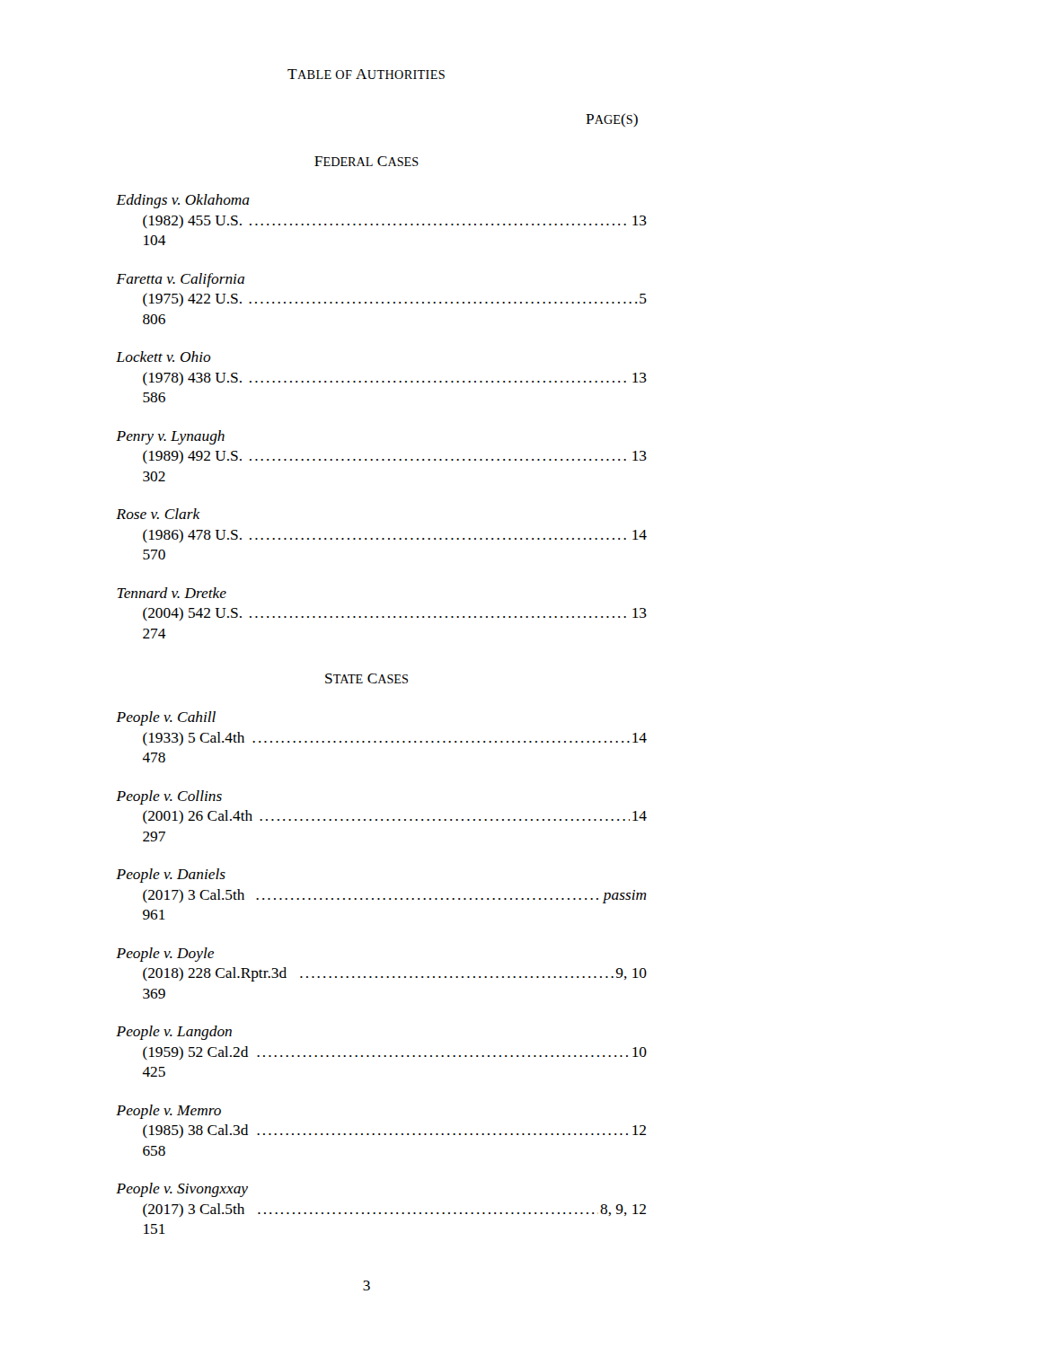TABLE OF AUTHORITIES
PAGE(S)
FEDERAL CASES
Eddings v. Oklahoma
(1982) 455 U.S. 104 .................................................................................. 13
Faretta v. California
(1975) 422 U.S. 806 .................................................................................... 5
Lockett v. Ohio
(1978) 438 U.S. 586 .................................................................................. 13
Penry v. Lynaugh
(1989) 492 U.S. 302 .................................................................................. 13
Rose v. Clark
(1986) 478 U.S. 570 .................................................................................. 14
Tennard v. Dretke
(2004) 542 U.S. 274 .................................................................................. 13
STATE CASES
People v. Cahill
(1933) 5 Cal.4th 478 ................................................................................ 14
People v. Collins
(2001) 26 Cal.4th 297 .............................................................................. 14
People v. Daniels
(2017) 3 Cal.5th 961 ....................................................................... passim
People v. Doyle
(2018) 228 Cal.Rptr.3d 369 ............................................................. 9, 10
People v. Langdon
(1959) 52 Cal.2d 425 .............................................................................. 10
People v. Memro
(1985) 38 Cal.3d 658 .............................................................................. 12
People v. Sivongxxay
(2017) 3 Cal.5th 151 ..................................................................... 8, 9, 12
3